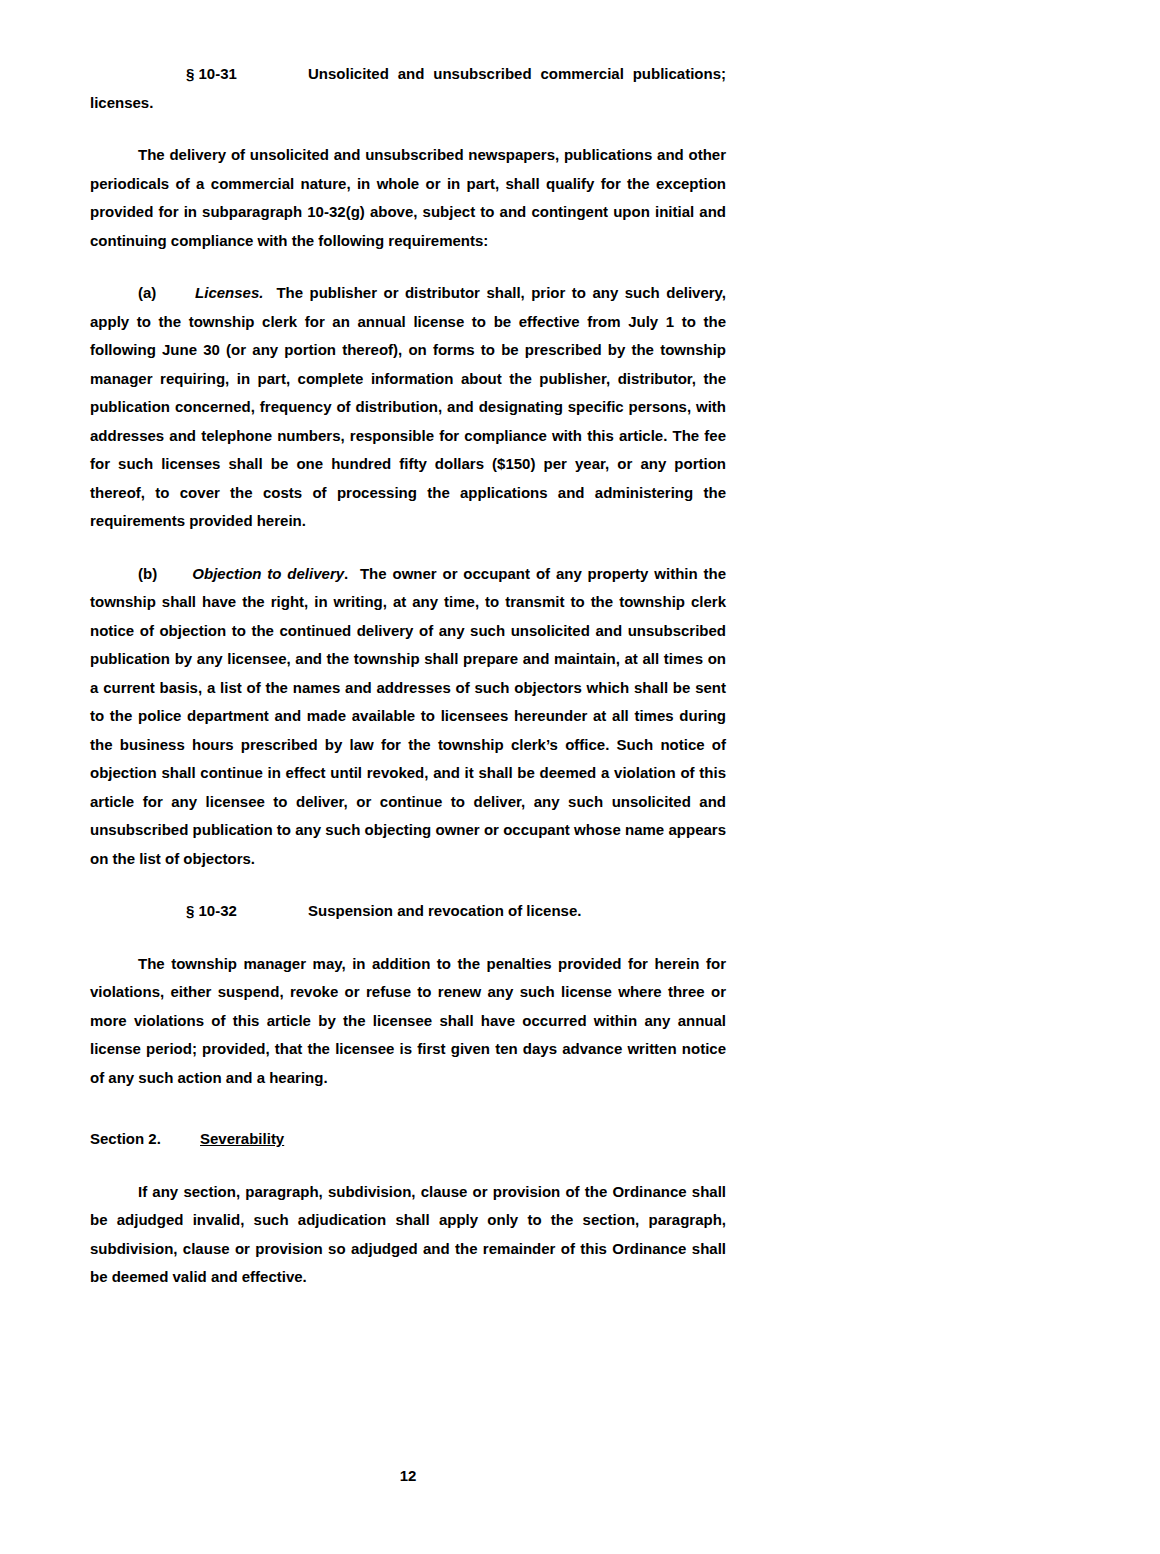§ 10-31 Unsolicited and unsubscribed commercial publications; licenses.
The delivery of unsolicited and unsubscribed newspapers, publications and other periodicals of a commercial nature, in whole or in part, shall qualify for the exception provided for in subparagraph 10-32(g) above, subject to and contingent upon initial and continuing compliance with the following requirements:
(a) Licenses. The publisher or distributor shall, prior to any such delivery, apply to the township clerk for an annual license to be effective from July 1 to the following June 30 (or any portion thereof), on forms to be prescribed by the township manager requiring, in part, complete information about the publisher, distributor, the publication concerned, frequency of distribution, and designating specific persons, with addresses and telephone numbers, responsible for compliance with this article. The fee for such licenses shall be one hundred fifty dollars ($150) per year, or any portion thereof, to cover the costs of processing the applications and administering the requirements provided herein.
(b) Objection to delivery. The owner or occupant of any property within the township shall have the right, in writing, at any time, to transmit to the township clerk notice of objection to the continued delivery of any such unsolicited and unsubscribed publication by any licensee, and the township shall prepare and maintain, at all times on a current basis, a list of the names and addresses of such objectors which shall be sent to the police department and made available to licensees hereunder at all times during the business hours prescribed by law for the township clerk’s office. Such notice of objection shall continue in effect until revoked, and it shall be deemed a violation of this article for any licensee to deliver, or continue to deliver, any such unsolicited and unsubscribed publication to any such objecting owner or occupant whose name appears on the list of objectors.
§ 10-32 Suspension and revocation of license.
The township manager may, in addition to the penalties provided for herein for violations, either suspend, revoke or refuse to renew any such license where three or more violations of this article by the licensee shall have occurred within any annual license period; provided, that the licensee is first given ten days advance written notice of any such action and a hearing.
Section 2. Severability
If any section, paragraph, subdivision, clause or provision of the Ordinance shall be adjudged invalid, such adjudication shall apply only to the section, paragraph, subdivision, clause or provision so adjudged and the remainder of this Ordinance shall be deemed valid and effective.
12